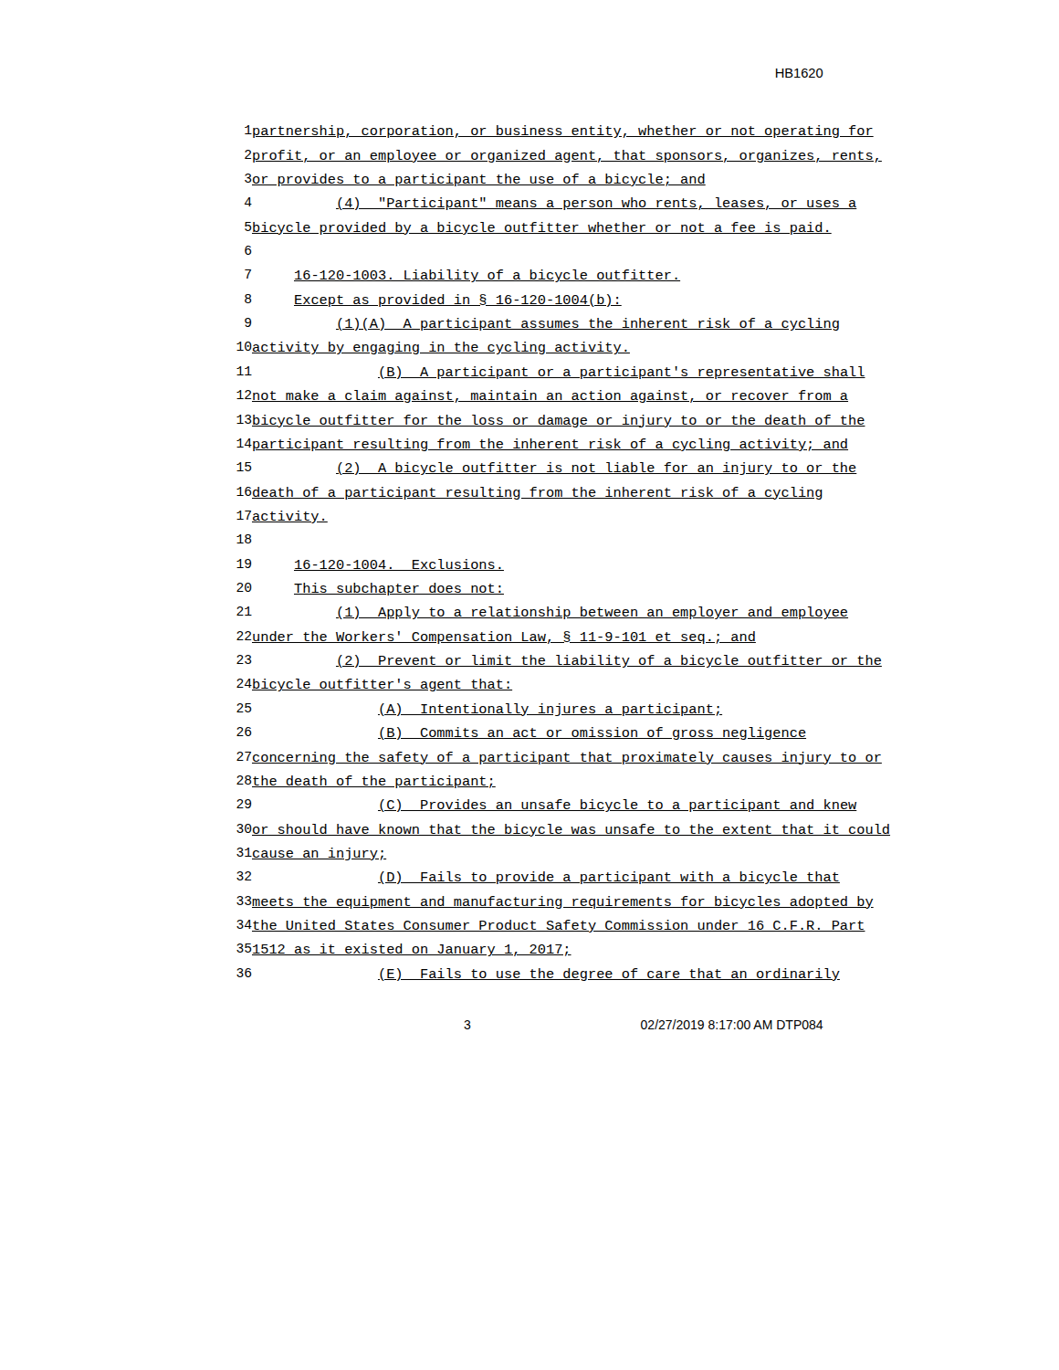HB1620
| 1 | partnership, corporation, or business entity, whether or not operating for |
| 2 | profit, or an employee or organized agent, that sponsors, organizes, rents, |
| 3 | or provides to a participant the use of a bicycle; and |
| 4 | (4) "Participant" means a person who rents, leases, or uses a |
| 5 | bicycle provided by a bicycle outfitter whether or not a fee is paid. |
| 6 | |
| 7 | 16-120-1003. Liability of a bicycle outfitter. |
| 8 | Except as provided in § 16-120-1004(b): |
| 9 | (1)(A) A participant assumes the inherent risk of a cycling |
| 10 | activity by engaging in the cycling activity. |
| 11 | (B) A participant or a participant's representative shall |
| 12 | not make a claim against, maintain an action against, or recover from a |
| 13 | bicycle outfitter for the loss or damage or injury to or the death of the |
| 14 | participant resulting from the inherent risk of a cycling activity; and |
| 15 | (2) A bicycle outfitter is not liable for an injury to or the |
| 16 | death of a participant resulting from the inherent risk of a cycling |
| 17 | activity. |
| 18 | |
| 19 | 16-120-1004. Exclusions. |
| 20 | This subchapter does not: |
| 21 | (1) Apply to a relationship between an employer and employee |
| 22 | under the Workers' Compensation Law, § 11-9-101 et seq.; and |
| 23 | (2) Prevent or limit the liability of a bicycle outfitter or the |
| 24 | bicycle outfitter's agent that: |
| 25 | (A) Intentionally injures a participant; |
| 26 | (B) Commits an act or omission of gross negligence |
| 27 | concerning the safety of a participant that proximately causes injury to or |
| 28 | the death of the participant; |
| 29 | (C) Provides an unsafe bicycle to a participant and knew |
| 30 | or should have known that the bicycle was unsafe to the extent that it could |
| 31 | cause an injury; |
| 32 | (D) Fails to provide a participant with a bicycle that |
| 33 | meets the equipment and manufacturing requirements for bicycles adopted by |
| 34 | the United States Consumer Product Safety Commission under 16 C.F.R. Part |
| 35 | 1512 as it existed on January 1, 2017; |
| 36 | (E) Fails to use the degree of care that an ordinarily |
3 02/27/2019 8:17:00 AM DTP084